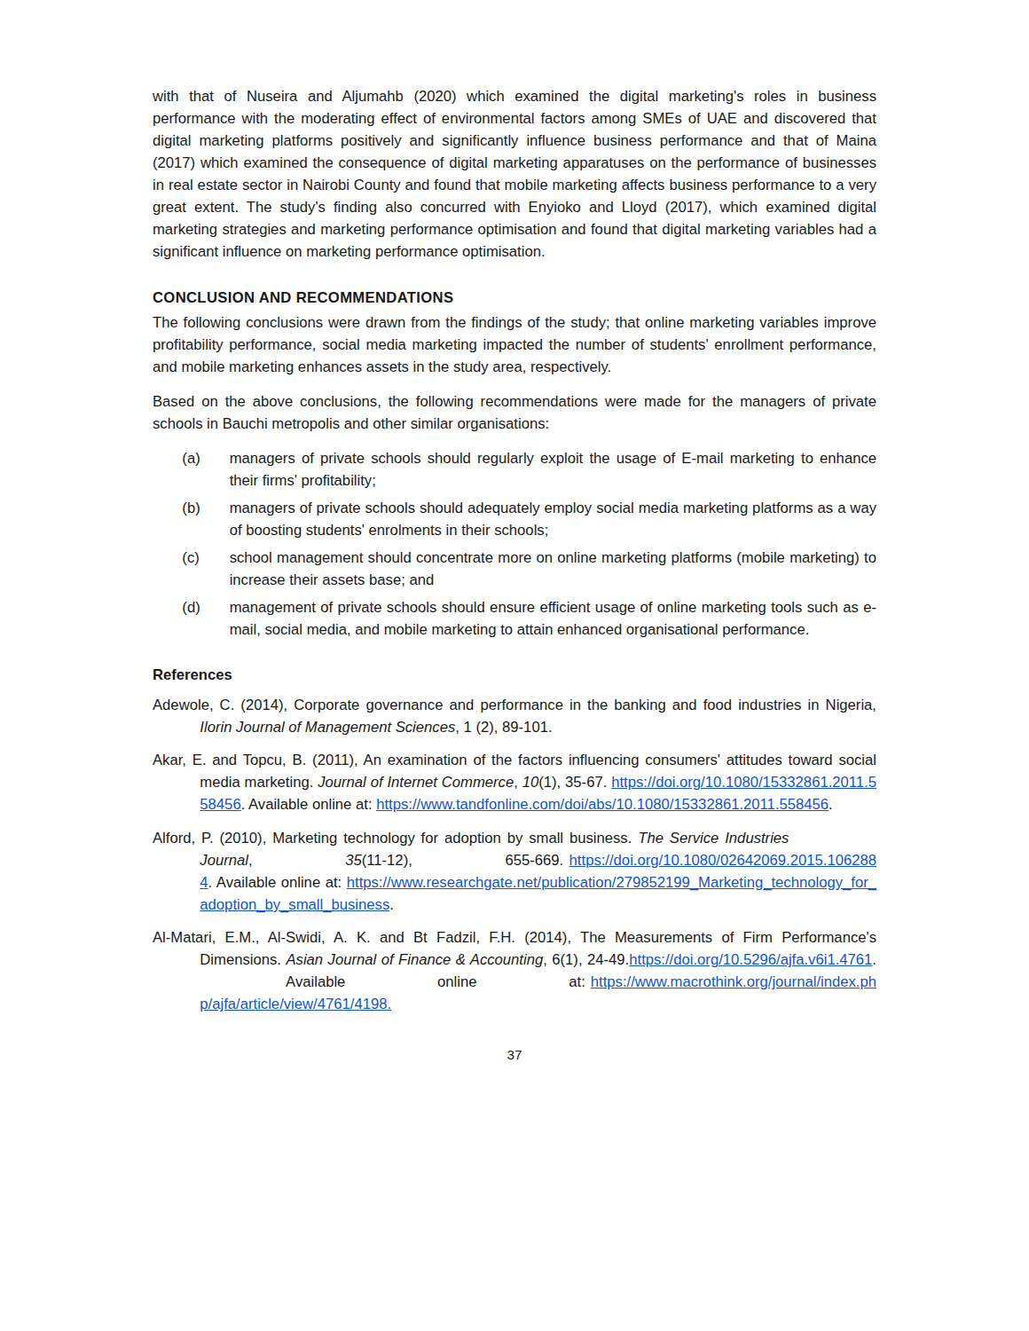with that of Nuseira and Aljumahb (2020) which examined the digital marketing's roles in business performance with the moderating effect of environmental factors among SMEs of UAE and discovered that digital marketing platforms positively and significantly influence business performance and that of Maina (2017) which examined the consequence of digital marketing apparatuses on the performance of businesses in real estate sector in Nairobi County and found that mobile marketing affects business performance to a very great extent. The study's finding also concurred with Enyioko and Lloyd (2017), which examined digital marketing strategies and marketing performance optimisation and found that digital marketing variables had a significant influence on marketing performance optimisation.
CONCLUSION AND RECOMMENDATIONS
The following conclusions were drawn from the findings of the study; that online marketing variables improve profitability performance, social media marketing impacted the number of students' enrollment performance, and mobile marketing enhances assets in the study area, respectively.
Based on the above conclusions, the following recommendations were made for the managers of private schools in Bauchi metropolis and other similar organisations:
managers of private schools should regularly exploit the usage of E-mail marketing to enhance their firms' profitability;
managers of private schools should adequately employ social media marketing platforms as a way of boosting students' enrolments in their schools;
school management should concentrate more on online marketing platforms (mobile marketing) to increase their assets base; and
management of private schools should ensure efficient usage of online marketing tools such as e-mail, social media, and mobile marketing to attain enhanced organisational performance.
References
Adewole, C. (2014), Corporate governance and performance in the banking and food industries in Nigeria, Ilorin Journal of Management Sciences, 1 (2), 89-101.
Akar, E. and Topcu, B. (2011), An examination of the factors influencing consumers' attitudes toward social media marketing. Journal of Internet Commerce, 10(1), 35-67. https://doi.org/10.1080/15332861.2011.558456. Available online at: https://www.tandfonline.com/doi/abs/10.1080/15332861.2011.558456.
Alford, P. (2010), Marketing technology for adoption by small business. The Service Industries Journal, 35(11-12), 655-669. https://doi.org/10.1080/02642069.2015.1062884. Available online at: https://www.researchgate.net/publication/279852199_Marketing_technology_for_adoption_by_small_business.
Al-Matari, E.M., Al-Swidi, A. K. and Bt Fadzil, F.H. (2014), The Measurements of Firm Performance's Dimensions. Asian Journal of Finance & Accounting, 6(1), 24-49.https://doi.org/10.5296/ajfa.v6i1.4761. Available online at: https://www.macrothink.org/journal/index.php/ajfa/article/view/4761/4198.
37